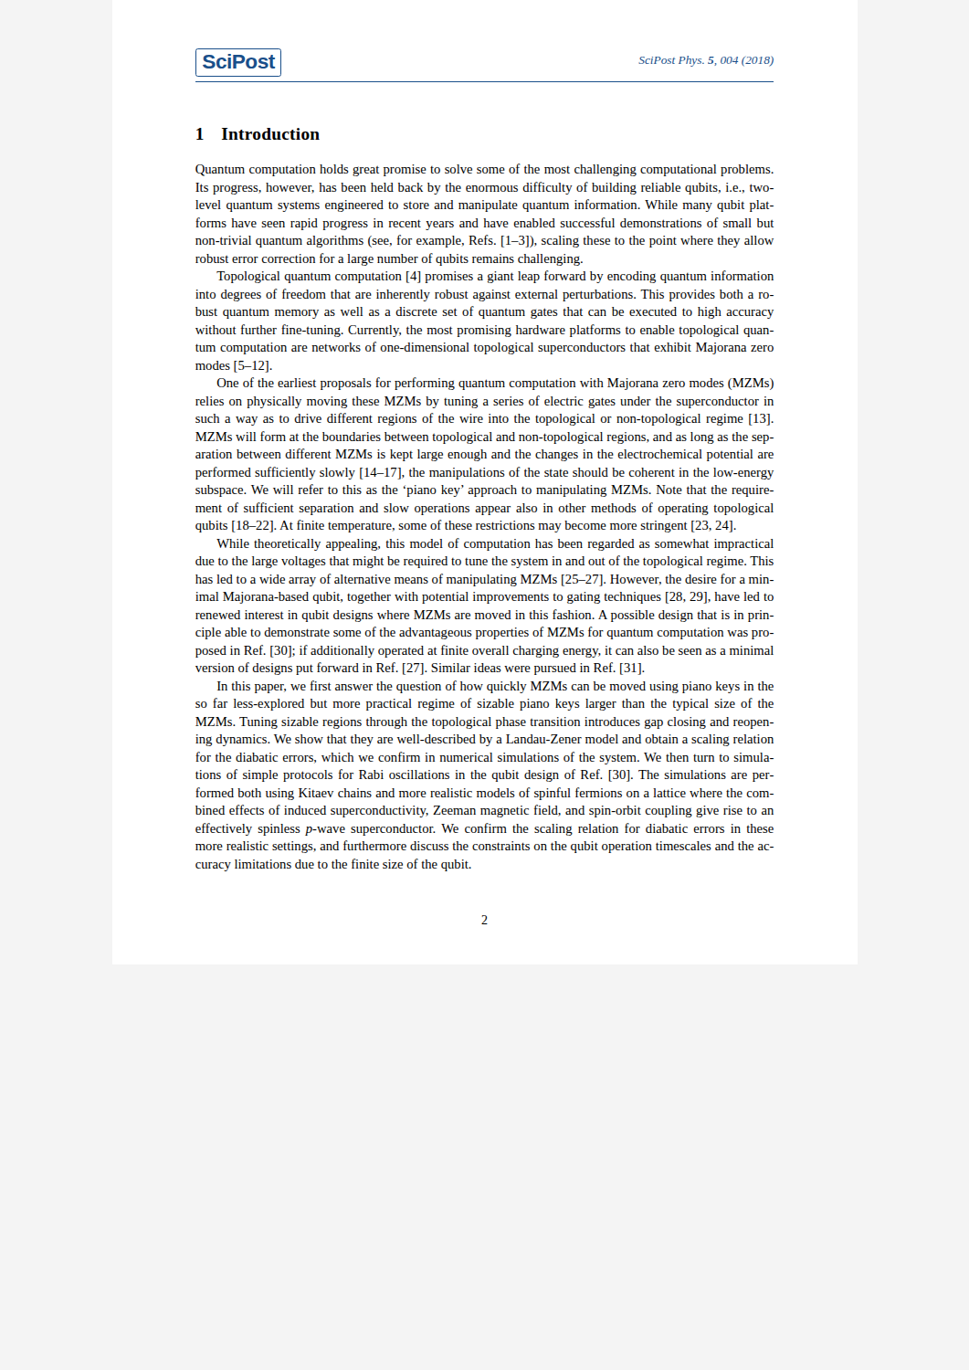Sci Post
SciPost Phys. 5, 004 (2018)
1 Introduction
Quantum computation holds great promise to solve some of the most challenging computational problems. Its progress, however, has been held back by the enormous difficulty of building reliable qubits, i.e., two-level quantum systems engineered to store and manipulate quantum information. While many qubit platforms have seen rapid progress in recent years and have enabled successful demonstrations of small but non-trivial quantum algorithms (see, for example, Refs. [1–3]), scaling these to the point where they allow robust error correction for a large number of qubits remains challenging.
Topological quantum computation [4] promises a giant leap forward by encoding quantum information into degrees of freedom that are inherently robust against external perturbations. This provides both a robust quantum memory as well as a discrete set of quantum gates that can be executed to high accuracy without further fine-tuning. Currently, the most promising hardware platforms to enable topological quantum computation are networks of one-dimensional topological superconductors that exhibit Majorana zero modes [5–12].
One of the earliest proposals for performing quantum computation with Majorana zero modes (MZMs) relies on physically moving these MZMs by tuning a series of electric gates under the superconductor in such a way as to drive different regions of the wire into the topological or non-topological regime [13]. MZMs will form at the boundaries between topological and non-topological regions, and as long as the separation between different MZMs is kept large enough and the changes in the electrochemical potential are performed sufficiently slowly [14–17], the manipulations of the state should be coherent in the low-energy subspace. We will refer to this as the ‘piano key’ approach to manipulating MZMs. Note that the requirement of sufficient separation and slow operations appear also in other methods of operating topological qubits [18–22]. At finite temperature, some of these restrictions may become more stringent [23, 24].
While theoretically appealing, this model of computation has been regarded as somewhat impractical due to the large voltages that might be required to tune the system in and out of the topological regime. This has led to a wide array of alternative means of manipulating MZMs [25–27]. However, the desire for a minimal Majorana-based qubit, together with potential improvements to gating techniques [28, 29], have led to renewed interest in qubit designs where MZMs are moved in this fashion. A possible design that is in principle able to demonstrate some of the advantageous properties of MZMs for quantum computation was proposed in Ref. [30]; if additionally operated at finite overall charging energy, it can also be seen as a minimal version of designs put forward in Ref. [27]. Similar ideas were pursued in Ref. [31].
In this paper, we first answer the question of how quickly MZMs can be moved using piano keys in the so far less-explored but more practical regime of sizable piano keys larger than the typical size of the MZMs. Tuning sizable regions through the topological phase transition introduces gap closing and reopening dynamics. We show that they are well-described by a Landau-Zener model and obtain a scaling relation for the diabatic errors, which we confirm in numerical simulations of the system. We then turn to simulations of simple protocols for Rabi oscillations in the qubit design of Ref. [30]. The simulations are performed both using Kitaev chains and more realistic models of spinful fermions on a lattice where the combined effects of induced superconductivity, Zeeman magnetic field, and spin-orbit coupling give rise to an effectively spinless p-wave superconductor. We confirm the scaling relation for diabatic errors in these more realistic settings, and furthermore discuss the constraints on the qubit operation timescales and the accuracy limitations due to the finite size of the qubit.
2